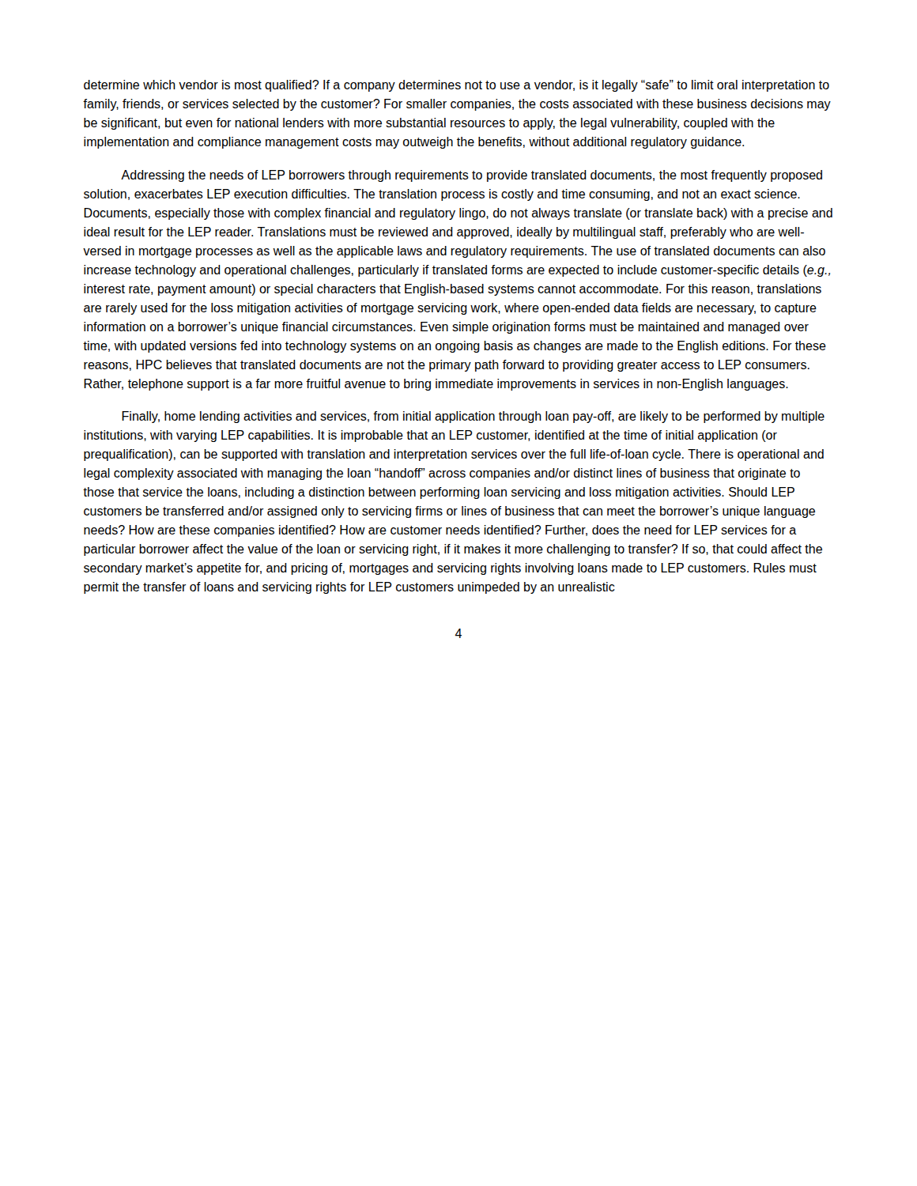determine which vendor is most qualified? If a company determines not to use a vendor, is it legally “safe” to limit oral interpretation to family, friends, or services selected by the customer? For smaller companies, the costs associated with these business decisions may be significant, but even for national lenders with more substantial resources to apply, the legal vulnerability, coupled with the implementation and compliance management costs may outweigh the benefits, without additional regulatory guidance.
Addressing the needs of LEP borrowers through requirements to provide translated documents, the most frequently proposed solution, exacerbates LEP execution difficulties. The translation process is costly and time consuming, and not an exact science. Documents, especially those with complex financial and regulatory lingo, do not always translate (or translate back) with a precise and ideal result for the LEP reader. Translations must be reviewed and approved, ideally by multilingual staff, preferably who are well-versed in mortgage processes as well as the applicable laws and regulatory requirements. The use of translated documents can also increase technology and operational challenges, particularly if translated forms are expected to include customer-specific details (e.g., interest rate, payment amount) or special characters that English-based systems cannot accommodate. For this reason, translations are rarely used for the loss mitigation activities of mortgage servicing work, where open-ended data fields are necessary, to capture information on a borrower’s unique financial circumstances. Even simple origination forms must be maintained and managed over time, with updated versions fed into technology systems on an ongoing basis as changes are made to the English editions. For these reasons, HPC believes that translated documents are not the primary path forward to providing greater access to LEP consumers. Rather, telephone support is a far more fruitful avenue to bring immediate improvements in services in non-English languages.
Finally, home lending activities and services, from initial application through loan pay-off, are likely to be performed by multiple institutions, with varying LEP capabilities. It is improbable that an LEP customer, identified at the time of initial application (or prequalification), can be supported with translation and interpretation services over the full life-of-loan cycle. There is operational and legal complexity associated with managing the loan “handoff” across companies and/or distinct lines of business that originate to those that service the loans, including a distinction between performing loan servicing and loss mitigation activities. Should LEP customers be transferred and/or assigned only to servicing firms or lines of business that can meet the borrower’s unique language needs? How are these companies identified? How are customer needs identified? Further, does the need for LEP services for a particular borrower affect the value of the loan or servicing right, if it makes it more challenging to transfer? If so, that could affect the secondary market’s appetite for, and pricing of, mortgages and servicing rights involving loans made to LEP customers. Rules must permit the transfer of loans and servicing rights for LEP customers unimpeded by an unrealistic
4